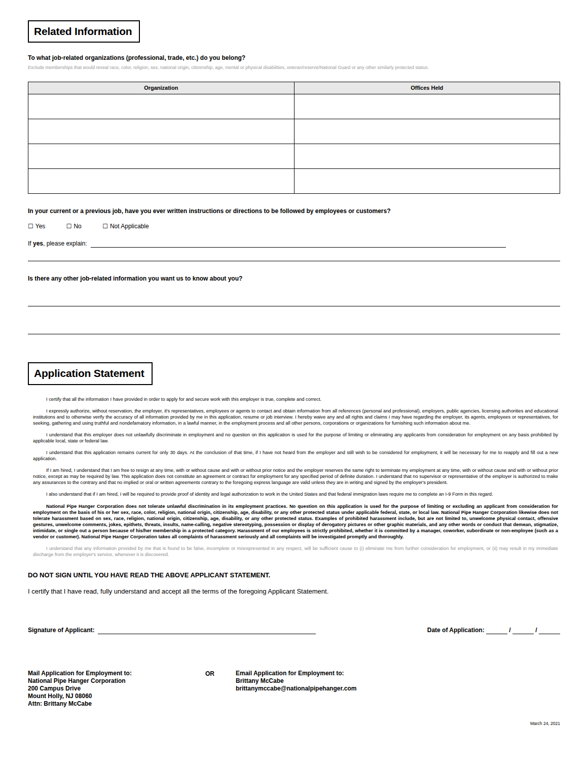Related Information
To what job-related organizations (professional, trade, etc.) do you belong?
Exclude memberships that would reveal race, color, religion, sex, national origin, citizenship, age, mental or physical disabilities, veteran/reserve/National Guard or any other similarly protected status.
| Organization | Offices Held |
| --- | --- |
In your current or a previous job, have you ever written instructions or directions to be followed by employees or customers?
☐Yes ☐No ☐Not Applicable
If yes, please explain:
Is there any other job-related information you want us to know about you?
Application Statement
I certify that all the information I have provided in order to apply for and secure work with this employer is true, complete and correct.
I expressly authorize, without reservation, the employer, it's representatives, employees or agents to contact and obtain information from all references (personal and professional), employers, public agencies, licensing authorities and educational institutions and to otherwise verify the accuracy of all information provided by me in this application, resume or job interview. I hereby waive any and all rights and claims I may have regarding the employer, its agents, employees or representatives, for seeking, gathering and using truthful and nondefamatory information, in a lawful manner, in the employment process and all other persons, corporations or organizations for furnishing such information about me.
I understand that this employer does not unlawfully discriminate in employment and no question on this application is used for the purpose of limiting or eliminating any applicants from consideration for employment on any basis prohibited by applicable local, state or federal law.
I understand that this application remains current for only 30 days. At the conclusion of that time, if I have not heard from the employer and still wish to be considered for employment, it will be necessary for me to reapply and fill out a new application.
If I am hired, I understand that I am free to resign at any time, with or without cause and with or without prior notice and the employer reserves the same right to terminate my employment at any time, with or without cause and with or without prior notice, except as may be required by law. This application does not constitute an agreement or contract for employment for any specified period of definite duration. I understand that no supervisor or representative of the employer is authorized to make any assurances to the contrary and that no implied or oral or written agreements contrary to the foregoing express language are valid unless they are in writing and signed by the employer's president.
I also understand that if I am hired, I will be required to provide proof of identity and legal authorization to work in the United States and that federal immigration laws require me to complete an I-9 Form in this regard.
National Pipe Hanger Corporation does not tolerate unlawful discrimination in its employment practices. No question on this application is used for the purpose of limiting or excluding an applicant from consideration for employment on the basis of his or her sex, race, color, religion, national origin, citizenship, age, disability, or any other protected status under applicable federal, state, or local law. National Pipe Hanger Corporation likewise does not tolerate harassment based on sex, race, religion, national origin, citizenship, age, disability, or any other protected status. Examples of prohibited harassment include, but are not limited to, unwelcome physical contact, offensive gestures, unwelcome comments, jokes, epithets, threats, insults, name-calling, negative stereotyping, possession or display of derogatory pictures or other graphic materials, and any other words or conduct that demean, stigmatize, intimidate, or single out a person because of his/her membership in a protected category. Harassment of our employees is strictly prohibited, whether it is committed by a manager, coworker, subordinate or non-employee (such as a vendor or customer). National Pipe Hanger Corporation takes all complaints of harassment seriously and all complaints will be investigated promptly and thoroughly.
I understand that any information provided by me that is found to be false, incomplete or misrepresented in any respect, will be sufficient cause to (i) eliminate me from further consideration for employment, or (ii) may result in my immediate discharge from the employer's service, whenever it is discovered.
DO NOT SIGN UNTIL YOU HAVE READ THE ABOVE APPLICANT STATEMENT.
I certify that I have read, fully understand and accept all the terms of the foregoing Applicant Statement.
Signature of Applicant:
Date of Application: / /
Mail Application for Employment to:
National Pipe Hanger Corporation
200 Campus Drive
Mount Holly, NJ 08060
Attn: Brittany McCabe
OR
Email Application for Employment to:
Brittany McCabe
brittanymccabe@nationalpipehanger.com
March 24, 2021